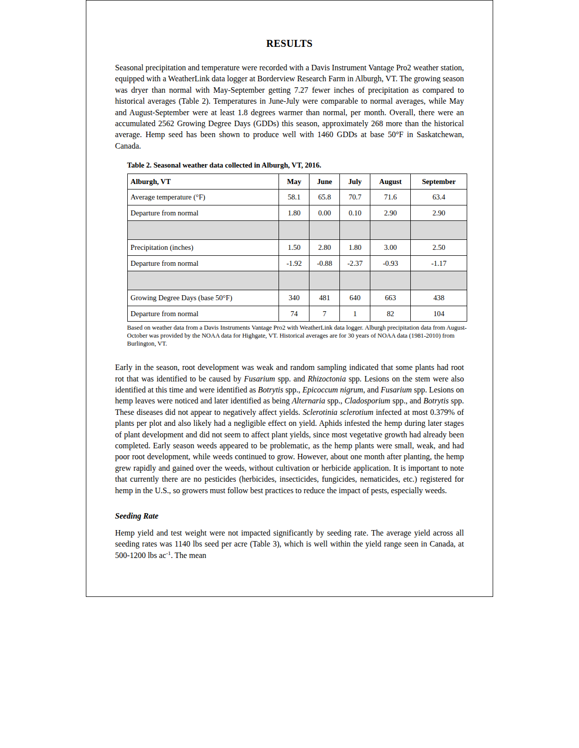RESULTS
Seasonal precipitation and temperature were recorded with a Davis Instrument Vantage Pro2 weather station, equipped with a WeatherLink data logger at Borderview Research Farm in Alburgh, VT. The growing season was dryer than normal with May-September getting 7.27 fewer inches of precipitation as compared to historical averages (Table 2). Temperatures in June-July were comparable to normal averages, while May and August-September were at least 1.8 degrees warmer than normal, per month. Overall, there were an accumulated 2562 Growing Degree Days (GDDs) this season, approximately 268 more than the historical average. Hemp seed has been shown to produce well with 1460 GDDs at base 50°F in Saskatchewan, Canada.
Table 2. Seasonal weather data collected in Alburgh, VT, 2016.
| Alburgh, VT | May | June | July | August | September |
| --- | --- | --- | --- | --- | --- |
| Average temperature (°F) | 58.1 | 65.8 | 70.7 | 71.6 | 63.4 |
| Departure from normal | 1.80 | 0.00 | 0.10 | 2.90 | 2.90 |
| Precipitation (inches) | 1.50 | 2.80 | 1.80 | 3.00 | 2.50 |
| Departure from normal | -1.92 | -0.88 | -2.37 | -0.93 | -1.17 |
| Growing Degree Days (base 50°F) | 340 | 481 | 640 | 663 | 438 |
| Departure from normal | 74 | 7 | 1 | 82 | 104 |
Based on weather data from a Davis Instruments Vantage Pro2 with WeatherLink data logger. Alburgh precipitation data from August-October was provided by the NOAA data for Highgate, VT. Historical averages are for 30 years of NOAA data (1981-2010) from Burlington, VT.
Early in the season, root development was weak and random sampling indicated that some plants had root rot that was identified to be caused by Fusarium spp. and Rhizoctonia spp. Lesions on the stem were also identified at this time and were identified as Botrytis spp., Epicoccum nigrum, and Fusarium spp. Lesions on hemp leaves were noticed and later identified as being Alternaria spp., Cladosporium spp., and Botrytis spp. These diseases did not appear to negatively affect yields. Sclerotinia sclerotium infected at most 0.379% of plants per plot and also likely had a negligible effect on yield. Aphids infested the hemp during later stages of plant development and did not seem to affect plant yields, since most vegetative growth had already been completed. Early season weeds appeared to be problematic, as the hemp plants were small, weak, and had poor root development, while weeds continued to grow. However, about one month after planting, the hemp grew rapidly and gained over the weeds, without cultivation or herbicide application. It is important to note that currently there are no pesticides (herbicides, insecticides, fungicides, nematicides, etc.) registered for hemp in the U.S., so growers must follow best practices to reduce the impact of pests, especially weeds.
Seeding Rate
Hemp yield and test weight were not impacted significantly by seeding rate. The average yield across all seeding rates was 1140 lbs seed per acre (Table 3), which is well within the yield range seen in Canada, at 500-1200 lbs ac-1. The mean